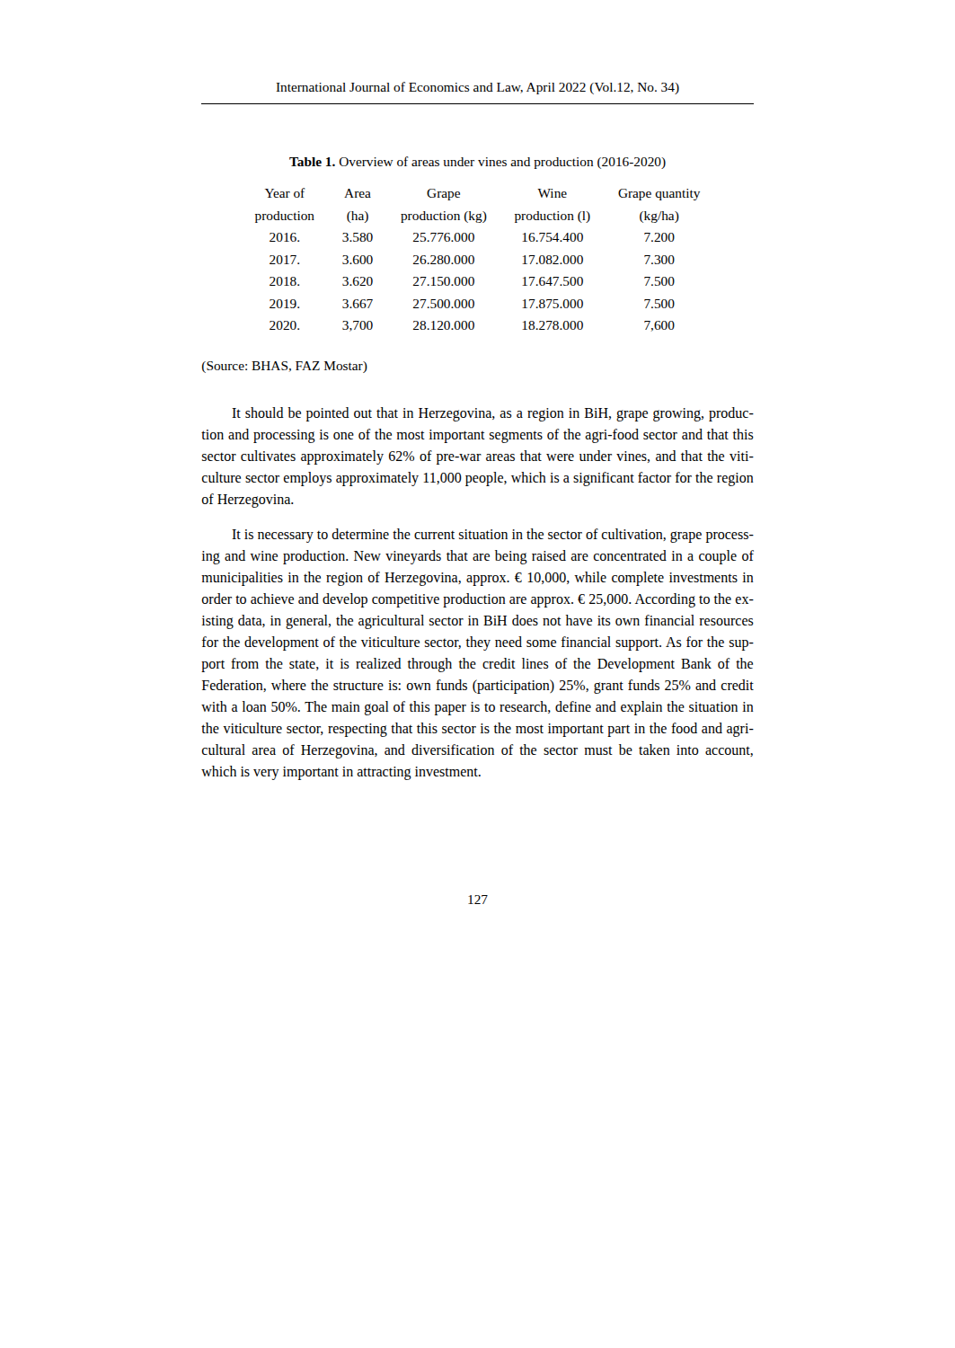International Journal of Economics and Law, April 2022 (Vol.12, No. 34)
Table 1. Overview of areas under vines and production (2016-2020)
| Year of | Area | Grape | Wine | Grape quantity |
| --- | --- | --- | --- | --- |
| production | (ha) | production (kg) | production (l) | (kg/ha) |
| 2016. | 3.580 | 25.776.000 | 16.754.400 | 7.200 |
| 2017. | 3.600 | 26.280.000 | 17.082.000 | 7.300 |
| 2018. | 3.620 | 27.150.000 | 17.647.500 | 7.500 |
| 2019. | 3.667 | 27.500.000 | 17.875.000 | 7.500 |
| 2020. | 3,700 | 28.120.000 | 18.278.000 | 7,600 |
(Source: BHAS, FAZ Mostar)
It should be pointed out that in Herzegovina, as a region in BiH, grape growing, production and processing is one of the most important segments of the agri-food sector and that this sector cultivates approximately 62% of pre-war areas that were under vines, and that the viticulture sector employs approximately 11,000 people, which is a significant factor for the region of Herzegovina.
It is necessary to determine the current situation in the sector of cultivation, grape processing and wine production. New vineyards that are being raised are concentrated in a couple of municipalities in the region of Herzegovina, approx. € 10,000, while complete investments in order to achieve and develop competitive production are approx. € 25,000. According to the existing data, in general, the agricultural sector in BiH does not have its own financial resources for the development of the viticulture sector, they need some financial support. As for the support from the state, it is realized through the credit lines of the Development Bank of the Federation, where the structure is: own funds (participation) 25%, grant funds 25% and credit with a loan 50%. The main goal of this paper is to research, define and explain the situation in the viticulture sector, respecting that this sector is the most important part in the food and agricultural area of Herzegovina, and diversification of the sector must be taken into account, which is very important in attracting investment.
127